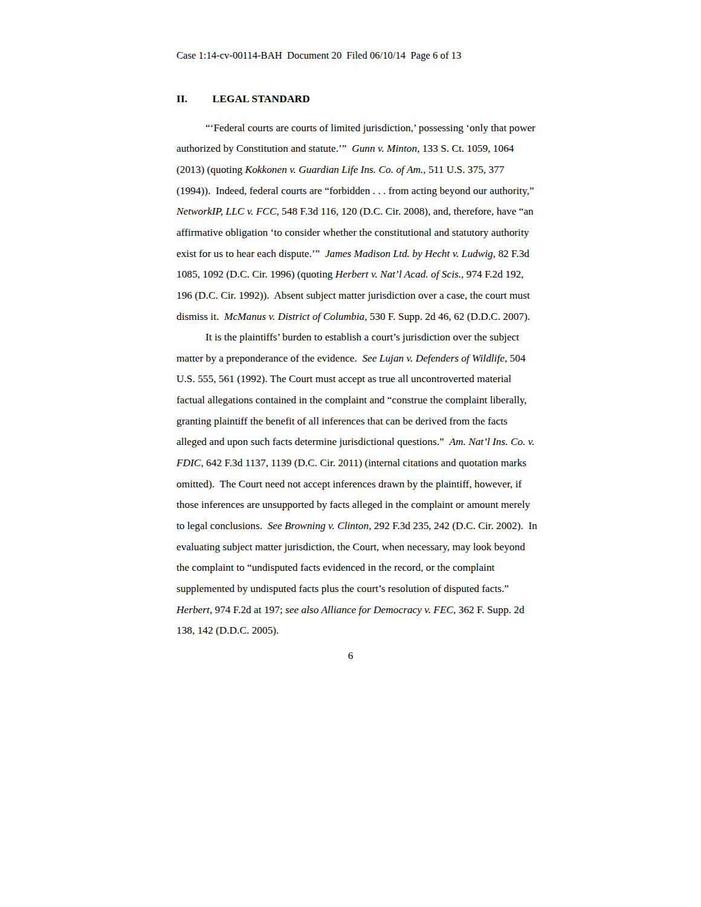Case 1:14-cv-00114-BAH Document 20 Filed 06/10/14 Page 6 of 13
II. LEGAL STANDARD
“‘Federal courts are courts of limited jurisdiction,’ possessing ‘only that power authorized by Constitution and statute.’” Gunn v. Minton, 133 S. Ct. 1059, 1064 (2013) (quoting Kokkonen v. Guardian Life Ins. Co. of Am., 511 U.S. 375, 377 (1994)). Indeed, federal courts are “forbidden . . . from acting beyond our authority,” NetworkIP, LLC v. FCC, 548 F.3d 116, 120 (D.C. Cir. 2008), and, therefore, have “an affirmative obligation ‘to consider whether the constitutional and statutory authority exist for us to hear each dispute.’” James Madison Ltd. by Hecht v. Ludwig, 82 F.3d 1085, 1092 (D.C. Cir. 1996) (quoting Herbert v. Nat’l Acad. of Scis., 974 F.2d 192, 196 (D.C. Cir. 1992)). Absent subject matter jurisdiction over a case, the court must dismiss it. McManus v. District of Columbia, 530 F. Supp. 2d 46, 62 (D.D.C. 2007).
It is the plaintiffs’ burden to establish a court’s jurisdiction over the subject matter by a preponderance of the evidence. See Lujan v. Defenders of Wildlife, 504 U.S. 555, 561 (1992). The Court must accept as true all uncontroverted material factual allegations contained in the complaint and “construe the complaint liberally, granting plaintiff the benefit of all inferences that can be derived from the facts alleged and upon such facts determine jurisdictional questions.” Am. Nat’l Ins. Co. v. FDIC, 642 F.3d 1137, 1139 (D.C. Cir. 2011) (internal citations and quotation marks omitted). The Court need not accept inferences drawn by the plaintiff, however, if those inferences are unsupported by facts alleged in the complaint or amount merely to legal conclusions. See Browning v. Clinton, 292 F.3d 235, 242 (D.C. Cir. 2002). In evaluating subject matter jurisdiction, the Court, when necessary, may look beyond the complaint to “undisputed facts evidenced in the record, or the complaint supplemented by undisputed facts plus the court’s resolution of disputed facts.” Herbert, 974 F.2d at 197; see also Alliance for Democracy v. FEC, 362 F. Supp. 2d 138, 142 (D.D.C. 2005).
6